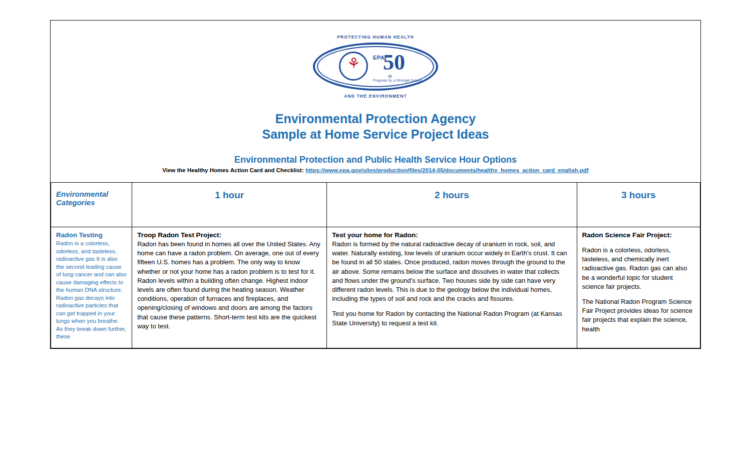PROTECTING HUMAN HEALTH
AND THE ENVIRONMENT
EPA
50
at
Progress for a Stronger Future
Environmental Protection Agency
Sample at Home Service Project Ideas
Environmental Protection and Public Health Service Hour Options
View the Healthy Homes Action Card and Checklist: https://www.epa.gov/sites/production/files/2014-05/documents/healthy_homes_action_card_english.pdf
| Environmental Categories | 1 hour | 2 hours | 3 hours |
| --- | --- | --- | --- |
| Radon Testing Radon is a colorless, odorless, and tasteless, radioactive gas It is also the second leading cause of lung cancer and can also cause damaging effects to the human DNA structure. Radon gas decays into radioactive particles that can get trapped in your lungs when you breathe. As they break down further, these | Troop Radon Test Project: Radon has been found in homes all over the United States. Any home can have a radon problem. On average, one out of every fifteen U.S. homes has a problem. The only way to know whether or not your home has a radon problem is to test for it. Radon levels within a building often change. Highest indoor levels are often found during the heating season. Weather conditions, operation of furnaces and fireplaces, and opening/closing of windows and doors are among the factors that cause these patterns. Short-term test kits are the quickest way to test. | Test your home for Radon: Radon is formed by the natural radioactive decay of uranium in rock, soil, and water. Naturally existing, low levels of uranium occur widely in Earth's crust. It can be found in all 50 states. Once produced, radon moves through the ground to the air above. Some remains below the surface and dissolves in water that collects and flows under the ground's surface. Two houses side by side can have very different radon levels. This is due to the geology below the individual homes, including the types of soil and rock and the cracks and fissures. Test you home for Radon by contacting the National Radon Program (at Kansas State University) to request a test kit. | Radon Science Fair Project: Radon is a colorless, odorless, tasteless, and chemically inert radioactive gas. Radon gas can also be a wonderful topic for student science fair projects. The National Radon Program Science Fair Project provides ideas for science fair projects that explain the science, health |